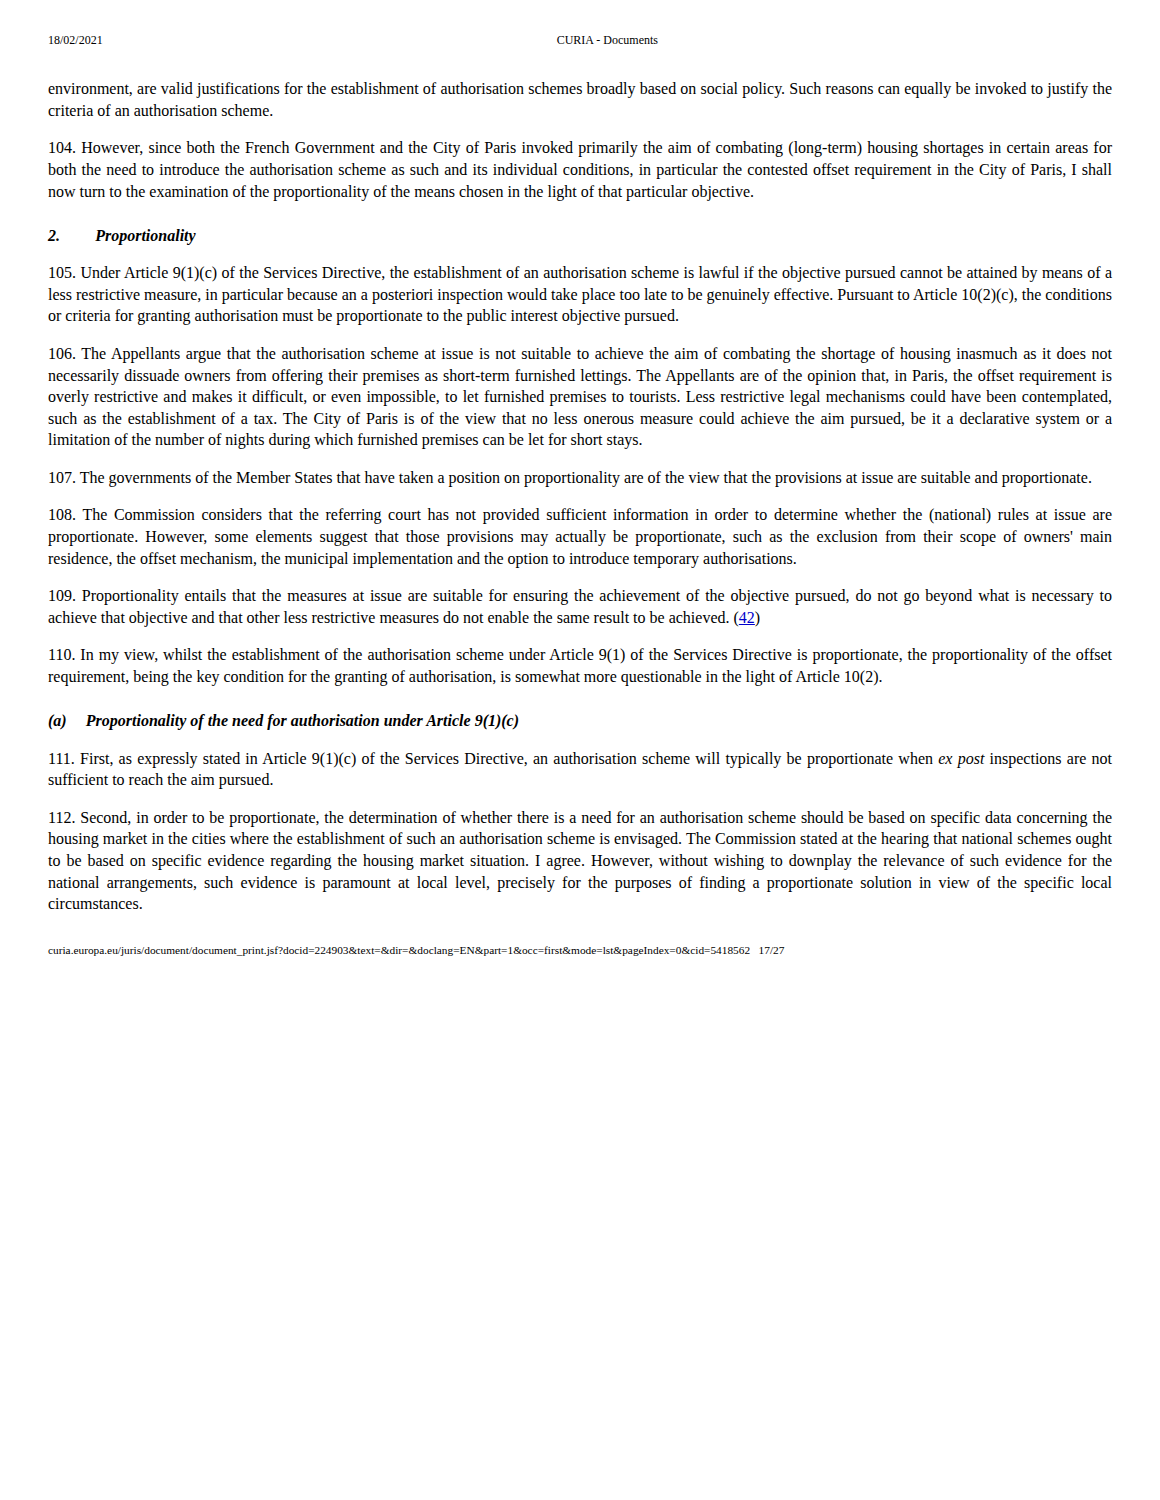18/02/2021 CURIA - Documents
environment, are valid justifications for the establishment of authorisation schemes broadly based on social policy. Such reasons can equally be invoked to justify the criteria of an authorisation scheme.
104. However, since both the French Government and the City of Paris invoked primarily the aim of combating (long-term) housing shortages in certain areas for both the need to introduce the authorisation scheme as such and its individual conditions, in particular the contested offset requirement in the City of Paris, I shall now turn to the examination of the proportionality of the means chosen in the light of that particular objective.
2. Proportionality
105. Under Article 9(1)(c) of the Services Directive, the establishment of an authorisation scheme is lawful if the objective pursued cannot be attained by means of a less restrictive measure, in particular because an a posteriori inspection would take place too late to be genuinely effective. Pursuant to Article 10(2)(c), the conditions or criteria for granting authorisation must be proportionate to the public interest objective pursued.
106. The Appellants argue that the authorisation scheme at issue is not suitable to achieve the aim of combating the shortage of housing inasmuch as it does not necessarily dissuade owners from offering their premises as short-term furnished lettings. The Appellants are of the opinion that, in Paris, the offset requirement is overly restrictive and makes it difficult, or even impossible, to let furnished premises to tourists. Less restrictive legal mechanisms could have been contemplated, such as the establishment of a tax. The City of Paris is of the view that no less onerous measure could achieve the aim pursued, be it a declarative system or a limitation of the number of nights during which furnished premises can be let for short stays.
107. The governments of the Member States that have taken a position on proportionality are of the view that the provisions at issue are suitable and proportionate.
108. The Commission considers that the referring court has not provided sufficient information in order to determine whether the (national) rules at issue are proportionate. However, some elements suggest that those provisions may actually be proportionate, such as the exclusion from their scope of owners' main residence, the offset mechanism, the municipal implementation and the option to introduce temporary authorisations.
109. Proportionality entails that the measures at issue are suitable for ensuring the achievement of the objective pursued, do not go beyond what is necessary to achieve that objective and that other less restrictive measures do not enable the same result to be achieved. (42)
110. In my view, whilst the establishment of the authorisation scheme under Article 9(1) of the Services Directive is proportionate, the proportionality of the offset requirement, being the key condition for the granting of authorisation, is somewhat more questionable in the light of Article 10(2).
(a) Proportionality of the need for authorisation under Article 9(1)(c)
111. First, as expressly stated in Article 9(1)(c) of the Services Directive, an authorisation scheme will typically be proportionate when ex post inspections are not sufficient to reach the aim pursued.
112. Second, in order to be proportionate, the determination of whether there is a need for an authorisation scheme should be based on specific data concerning the housing market in the cities where the establishment of such an authorisation scheme is envisaged. The Commission stated at the hearing that national schemes ought to be based on specific evidence regarding the housing market situation. I agree. However, without wishing to downplay the relevance of such evidence for the national arrangements, such evidence is paramount at local level, precisely for the purposes of finding a proportionate solution in view of the specific local circumstances.
curia.europa.eu/juris/document/document_print.jsf?docid=224903&text=&dir=&doclang=EN&part=1&occ=first&mode=lst&pageIndex=0&cid=5418562 17/27